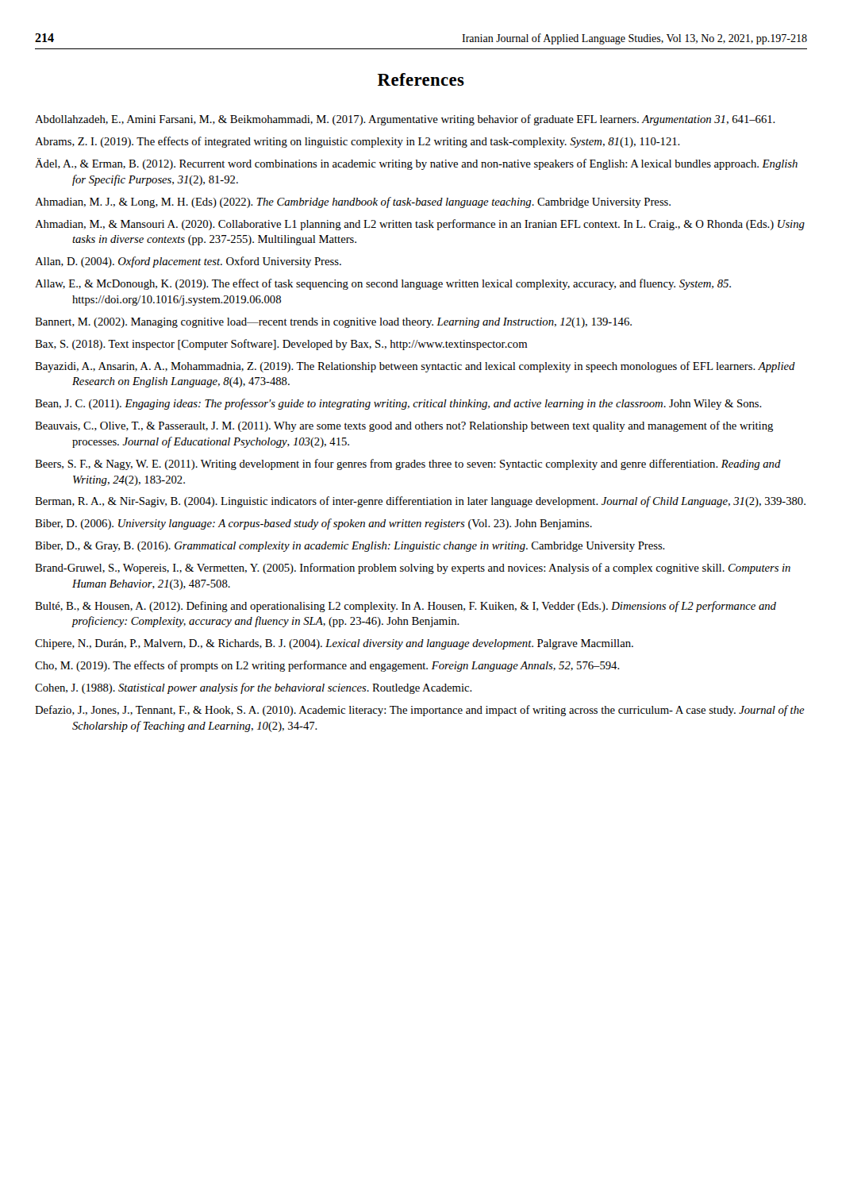214 Iranian Journal of Applied Language Studies, Vol 13, No 2, 2021, pp.197-218
References
Abdollahzadeh, E., Amini Farsani, M., & Beikmohammadi, M. (2017). Argumentative writing behavior of graduate EFL learners. Argumentation 31, 641–661.
Abrams, Z. I. (2019). The effects of integrated writing on linguistic complexity in L2 writing and task-complexity. System, 81(1), 110-121.
Ädel, A., & Erman, B. (2012). Recurrent word combinations in academic writing by native and non-native speakers of English: A lexical bundles approach. English for Specific Purposes, 31(2), 81-92.
Ahmadian, M. J., & Long, M. H. (Eds) (2022). The Cambridge handbook of task-based language teaching. Cambridge University Press.
Ahmadian, M., & Mansouri A. (2020). Collaborative L1 planning and L2 written task performance in an Iranian EFL context. In L. Craig., & O Rhonda (Eds.) Using tasks in diverse contexts (pp. 237-255). Multilingual Matters.
Allan, D. (2004). Oxford placement test. Oxford University Press.
Allaw, E., & McDonough, K. (2019). The effect of task sequencing on second language written lexical complexity, accuracy, and fluency. System, 85. https://doi.org/10.1016/j.system.2019.06.008
Bannert, M. (2002). Managing cognitive load—recent trends in cognitive load theory. Learning and Instruction, 12(1), 139-146.
Bax, S. (2018). Text inspector [Computer Software]. Developed by Bax, S., http://www.textinspector.com
Bayazidi, A., Ansarin, A. A., Mohammadnia, Z. (2019). The Relationship between syntactic and lexical complexity in speech monologues of EFL learners. Applied Research on English Language, 8(4), 473-488.
Bean, J. C. (2011). Engaging ideas: The professor's guide to integrating writing, critical thinking, and active learning in the classroom. John Wiley & Sons.
Beauvais, C., Olive, T., & Passerault, J. M. (2011). Why are some texts good and others not? Relationship between text quality and management of the writing processes. Journal of Educational Psychology, 103(2), 415.
Beers, S. F., & Nagy, W. E. (2011). Writing development in four genres from grades three to seven: Syntactic complexity and genre differentiation. Reading and Writing, 24(2), 183-202.
Berman, R. A., & Nir-Sagiv, B. (2004). Linguistic indicators of inter-genre differentiation in later language development. Journal of Child Language, 31(2), 339-380.
Biber, D. (2006). University language: A corpus-based study of spoken and written registers (Vol. 23). John Benjamins.
Biber, D., & Gray, B. (2016). Grammatical complexity in academic English: Linguistic change in writing. Cambridge University Press.
Brand-Gruwel, S., Wopereis, I., & Vermetten, Y. (2005). Information problem solving by experts and novices: Analysis of a complex cognitive skill. Computers in Human Behavior, 21(3), 487-508.
Bulté, B., & Housen, A. (2012). Defining and operationalising L2 complexity. In A. Housen, F. Kuiken, & I, Vedder (Eds.). Dimensions of L2 performance and proficiency: Complexity, accuracy and fluency in SLA, (pp. 23-46). John Benjamin.
Chipere, N., Durán, P., Malvern, D., & Richards, B. J. (2004). Lexical diversity and language development. Palgrave Macmillan.
Cho, M. (2019). The effects of prompts on L2 writing performance and engagement. Foreign Language Annals, 52, 576–594.
Cohen, J. (1988). Statistical power analysis for the behavioral sciences. Routledge Academic.
Defazio, J., Jones, J., Tennant, F., & Hook, S. A. (2010). Academic literacy: The importance and impact of writing across the curriculum- A case study. Journal of the Scholarship of Teaching and Learning, 10(2), 34-47.